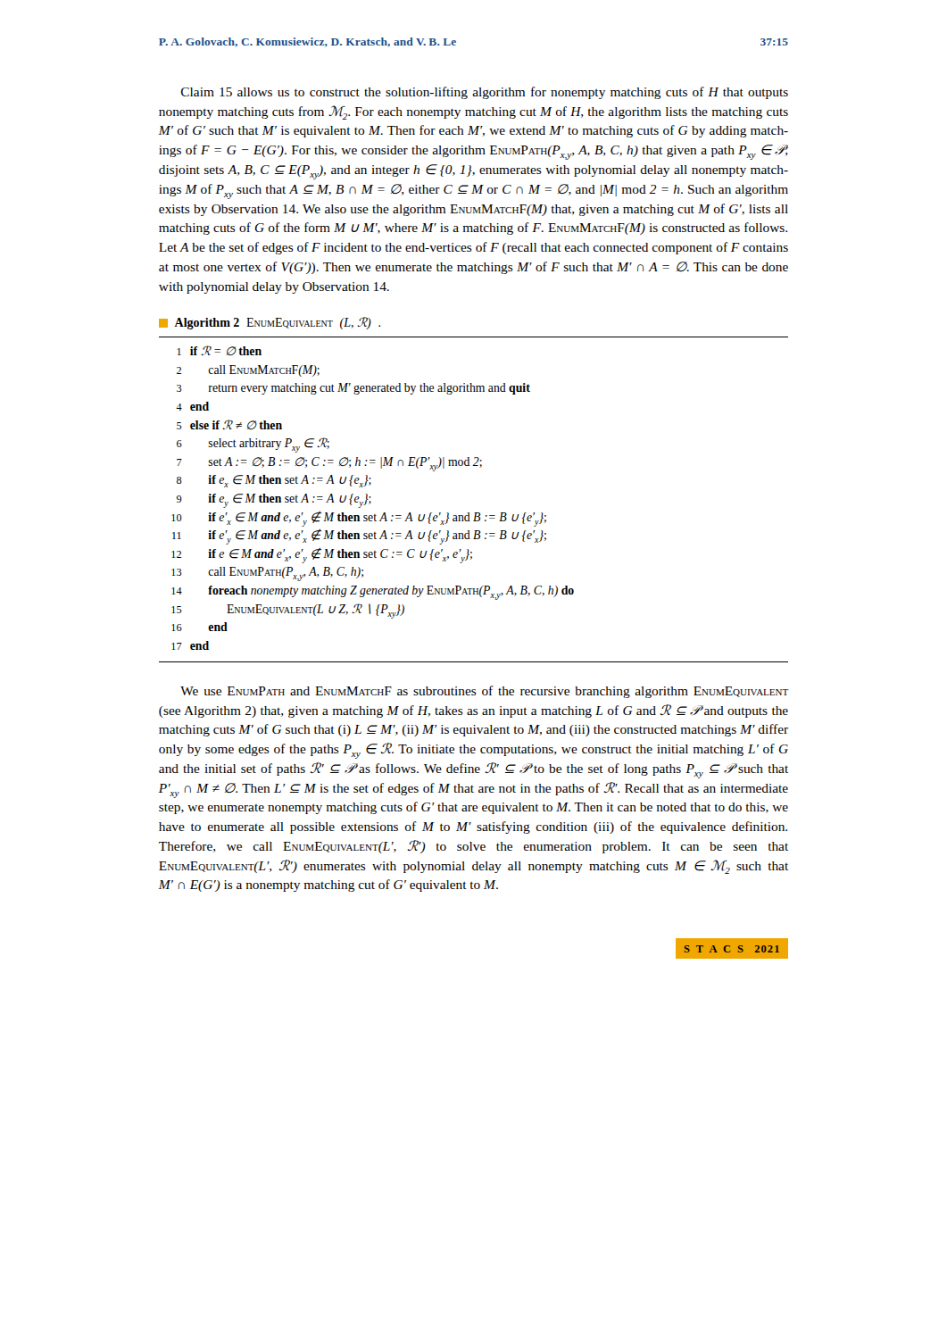P. A. Golovach, C. Komusiewicz, D. Kratsch, and V. B. Le 37:15
Claim 15 allows us to construct the solution-lifting algorithm for nonempty matching cuts of H that outputs nonempty matching cuts from ℳ2. For each nonempty matching cut M of H, the algorithm lists the matching cuts M′ of G′ such that M′ is equivalent to M. Then for each M′, we extend M′ to matching cuts of G by adding matchings of F = G − E(G′). For this, we consider the algorithm EnumPath(Px,y, A, B, C, h) that given a path Pxy ∈ 𝒫, disjoint sets A, B, C ⊆ E(Pxy), and an integer h ∈ {0, 1}, enumerates with polynomial delay all nonempty matchings M of Pxy such that A ⊆ M, B ∩ M = ∅, either C ⊆ M or C ∩ M = ∅, and |M| mod 2 = h. Such an algorithm exists by Observation 14. We also use the algorithm EnumMatchF(M) that, given a matching cut M of G′, lists all matching cuts of G of the form M ∪ M′, where M′ is a matching of F. EnumMatchF(M) is constructed as follows. Let A be the set of edges of F incident to the end-vertices of F (recall that each connected component of F contains at most one vertex of V(G′)). Then we enumerate the matchings M′ of F such that M′ ∩ A = ∅. This can be done with polynomial delay by Observation 14.
Algorithm 2 EnumEquivalent(L, ℛ).
| 1 | if ℛ = ∅ then |
| 2 | call EnumMatchF (M) ; |
| 3 | return every matching cut M′ generated by the algorithm and quit |
| 4 | end |
| 5 | else if ℛ ≠ ∅ then |
| 6 | select arbitrary P xy ∈ ℛ ; |
| 7 | set A := ∅ ; B := ∅ ; C := ∅ ; h := /M ∩ E(P′ xy )/ mod 2 ; |
| 8 | if e x ∈ M then set A := A ∪ {e x } ; |
| 9 | if e y ∈ M then set A := A ∪ {e y } ; |
| 10 | if e′ x ∈ M and e, e′ y ∉ M then set A := A ∪ {e′ x } and B := B ∪ {e′ y } ; |
| 11 | if e′ y ∈ M and e, e′ x ∉ M then set A := A ∪ {e′ y } and B := B ∪ {e′ x } ; |
| 12 | if e ∈ M and e′ x , e′ y ∉ M then set C := C ∪ {e′ x , e′ y } ; |
| 13 | call EnumPath (P x,y , A, B, C, h) ; |
| 14 | foreach nonempty matching Z generated by EnumPath (P x,y , A, B, C, h) do |
| 15 | EnumEquivalent (L ∪ Z, ℛ ∖ {P xy }) |
| 16 | end |
| 17 | end |
We use EnumPath and EnumMatchF as subroutines of the recursive branching algorithm EnumEquivalent (see Algorithm 2) that, given a matching M of H, takes as an input a matching L of G and ℛ ⊆ 𝒫 and outputs the matching cuts M′ of G such that (i) L ⊆ M′, (ii) M′ is equivalent to M, and (iii) the constructed matchings M′ differ only by some edges of the paths Pxy ∈ ℛ. To initiate the computations, we construct the initial matching L′ of G and the initial set of paths ℛ′ ⊆ 𝒫 as follows. We define ℛ′ ⊆ 𝒫 to be the set of long paths Pxy ⊆ 𝒫 such that P′xy ∩ M ≠ ∅. Then L′ ⊆ M is the set of edges of M that are not in the paths of ℛ′. Recall that as an intermediate step, we enumerate nonempty matching cuts of G′ that are equivalent to M. Then it can be noted that to do this, we have to enumerate all possible extensions of M to M′ satisfying condition (iii) of the equivalence definition. Therefore, we call EnumEquivalent(L′, ℛ′) to solve the enumeration problem. It can be seen that EnumEquivalent(L′, ℛ′) enumerates with polynomial delay all nonempty matching cuts M ∈ ℳ2 such that M′ ∩ E(G′) is a nonempty matching cut of G′ equivalent to M.
S T A C S 2021